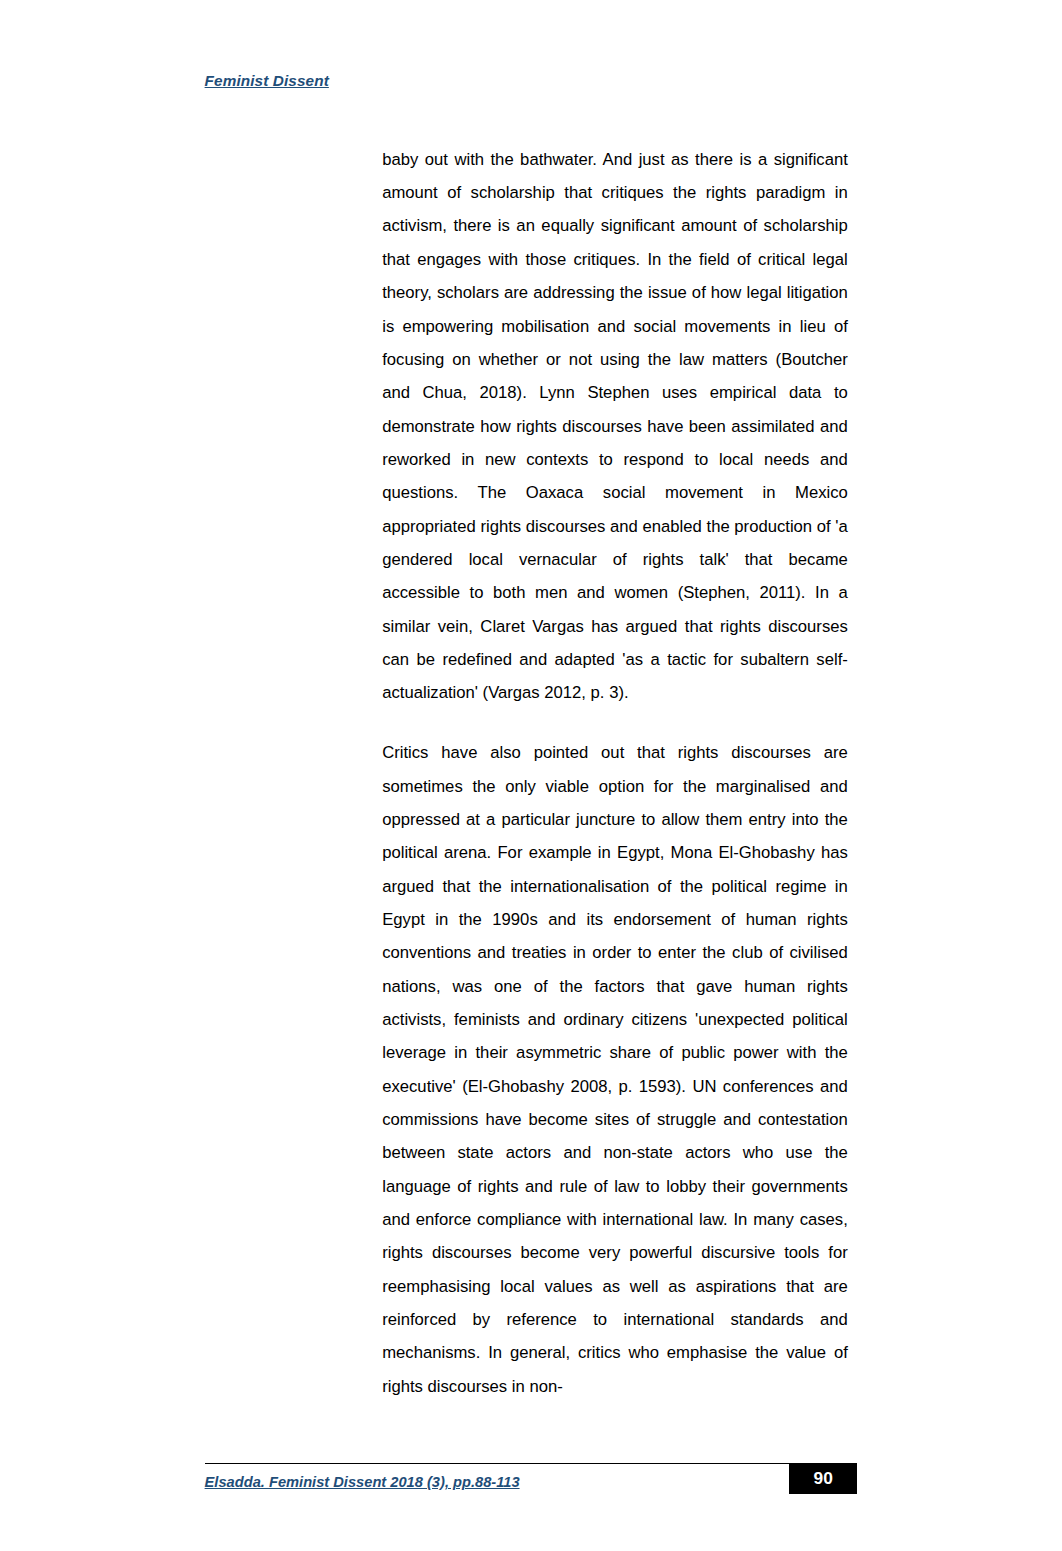Feminist Dissent
baby out with the bathwater. And just as there is a significant amount of scholarship that critiques the rights paradigm in activism, there is an equally significant amount of scholarship that engages with those critiques. In the field of critical legal theory, scholars are addressing the issue of how legal litigation is empowering mobilisation and social movements in lieu of focusing on whether or not using the law matters (Boutcher and Chua, 2018). Lynn Stephen uses empirical data to demonstrate how rights discourses have been assimilated and reworked in new contexts to respond to local needs and questions. The Oaxaca social movement in Mexico appropriated rights discourses and enabled the production of 'a gendered local vernacular of rights talk' that became accessible to both men and women (Stephen, 2011). In a similar vein, Claret Vargas has argued that rights discourses can be redefined and adapted 'as a tactic for subaltern self-actualization' (Vargas 2012, p. 3).
Critics have also pointed out that rights discourses are sometimes the only viable option for the marginalised and oppressed at a particular juncture to allow them entry into the political arena. For example in Egypt, Mona El-Ghobashy has argued that the internationalisation of the political regime in Egypt in the 1990s and its endorsement of human rights conventions and treaties in order to enter the club of civilised nations, was one of the factors that gave human rights activists, feminists and ordinary citizens 'unexpected political leverage in their asymmetric share of public power with the executive' (El-Ghobashy 2008, p. 1593). UN conferences and commissions have become sites of struggle and contestation between state actors and non-state actors who use the language of rights and rule of law to lobby their governments and enforce compliance with international law. In many cases, rights discourses become very powerful discursive tools for reemphasising local values as well as aspirations that are reinforced by reference to international standards and mechanisms. In general, critics who emphasise the value of rights discourses in non-
Elsadda. Feminist Dissent 2018 (3), pp.88-113 90